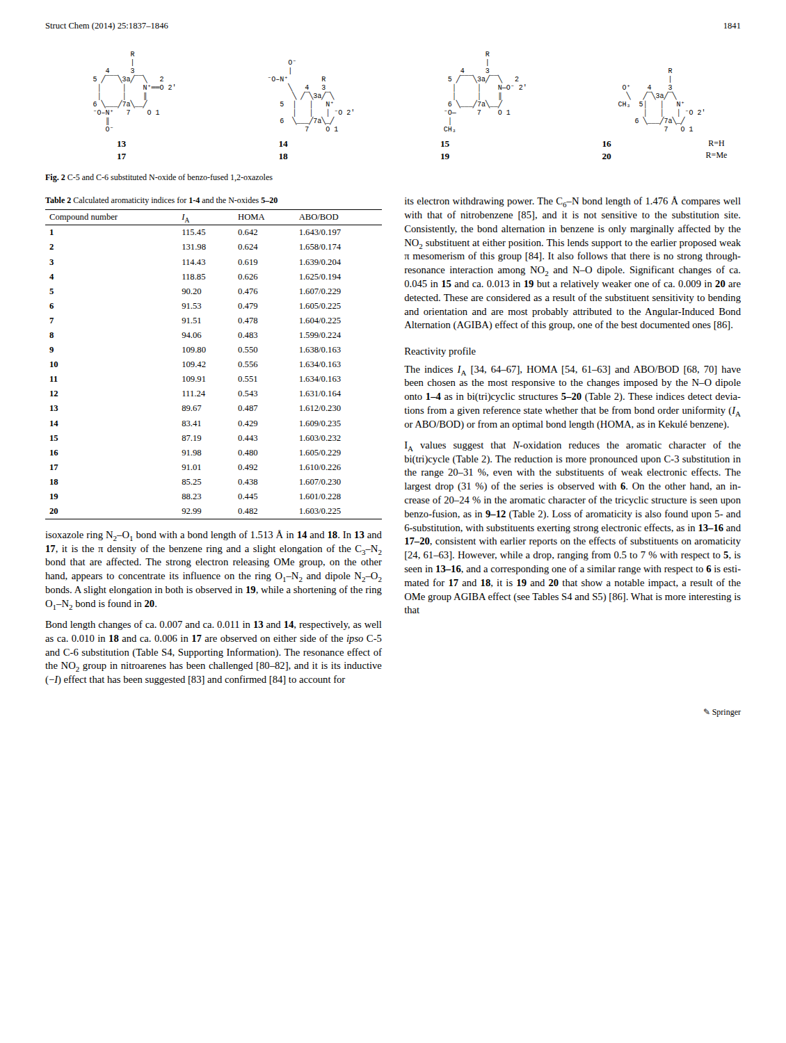Struct Chem (2014) 25:1837–1846
1841
R | 4 3 5 ╱‾‾‾╲3a╱‾‾╲ 2 │ │ N⁺══O 2' │ │ ║ 6 ╲___╱7a╲__╱ ⁻O–N⁺ 7 O 1 ║ O⁻
O⁻ | ⁻O–N⁺ R ╲ 4 3 ╲ ╱‾╲3a╱‾╲ 5 │ │ N⁺ │ │ │ ⁻O 2' 6 ╲___╱7a╲_╱ 7 O 1
R | 4 3 5 ╱‾‾‾╲3a╱‾‾╲ 2 │ │ N—O⁻ 2' │ │ ║ 6 ╲___╱7a╲__╱ ⁻O— 7 O 1 │ CH₃
R | O⁺ 4 3 ╲ ╱‾╲3a╱‾╲ CH₃ 5│ │ N⁺ │ │ │ ⁻O 2' 6 ╲___╱7a╲_╱ 7 O 1
13 17
14 18
15 19
16 20
R=H R=Me
Fig. 2 C-5 and C-6 substituted N-oxide of benzo-fused 1,2-oxazoles
Table 2 Calculated aromaticity indices for 1-4 and the N-oxides 5–20
| Compound number | I A | HOMA | ABO/BOD |
| --- | --- | --- | --- |
| 1 | 115.45 | 0.642 | 1.643/0.197 |
| 2 | 131.98 | 0.624 | 1.658/0.174 |
| 3 | 114.43 | 0.619 | 1.639/0.204 |
| 4 | 118.85 | 0.626 | 1.625/0.194 |
| 5 | 90.20 | 0.476 | 1.607/0.229 |
| 6 | 91.53 | 0.479 | 1.605/0.225 |
| 7 | 91.51 | 0.478 | 1.604/0.225 |
| 8 | 94.06 | 0.483 | 1.599/0.224 |
| 9 | 109.80 | 0.550 | 1.638/0.163 |
| 10 | 109.42 | 0.556 | 1.634/0.163 |
| 11 | 109.91 | 0.551 | 1.634/0.163 |
| 12 | 111.24 | 0.543 | 1.631/0.164 |
| 13 | 89.67 | 0.487 | 1.612/0.230 |
| 14 | 83.41 | 0.429 | 1.609/0.235 |
| 15 | 87.19 | 0.443 | 1.603/0.232 |
| 16 | 91.98 | 0.480 | 1.605/0.229 |
| 17 | 91.01 | 0.492 | 1.610/0.226 |
| 18 | 85.25 | 0.438 | 1.607/0.230 |
| 19 | 88.23 | 0.445 | 1.601/0.228 |
| 20 | 92.99 | 0.482 | 1.603/0.225 |
isoxazole ring N2–O1 bond with a bond length of 1.513 Å in 14 and 18. In 13 and 17, it is the π density of the benzene ring and a slight elongation of the C3–N2 bond that are affected. The strong electron releasing OMe group, on the other hand, appears to concentrate its influence on the ring O1–N2 and dipole N2–O2 bonds. A slight elongation in both is observed in 19, while a shortening of the ring O1–N2 bond is found in 20.
Bond length changes of ca. 0.007 and ca. 0.011 in 13 and 14, respectively, as well as ca. 0.010 in 18 and ca. 0.006 in 17 are observed on either side of the ipso C-5 and C-6 substitution (Table S4, Supporting Information). The resonance effect of the NO2 group in nitroarenes has been challenged [80–82], and it is its inductive (−I) effect that has been suggested [83] and confirmed [84] to account for
its electron withdrawing power. The C6–N bond length of 1.476 Å compares well with that of nitrobenzene [85], and it is not sensitive to the substitution site. Consistently, the bond alternation in benzene is only marginally affected by the NO2 substituent at either position. This lends support to the earlier proposed weak π mesomerism of this group [84]. It also follows that there is no strong through-resonance interaction among NO2 and N–O dipole. Significant changes of ca. 0.045 in 15 and ca. 0.013 in 19 but a relatively weaker one of ca. 0.009 in 20 are detected. These are considered as a result of the substituent sensitivity to bending and orientation and are most probably attributed to the Angular-Induced Bond Alternation (AGIBA) effect of this group, one of the best documented ones [86].
Reactivity profile
The indices IA [34, 64–67], HOMA [54, 61–63] and ABO/BOD [68, 70] have been chosen as the most responsive to the changes imposed by the N–O dipole onto 1–4 as in bi(tri)cyclic structures 5–20 (Table 2). These indices detect deviations from a given reference state whether that be from bond order uniformity (IA or ABO/BOD) or from an optimal bond length (HOMA, as in Kekulé benzene).
IA values suggest that N-oxidation reduces the aromatic character of the bi(tri)cycle (Table 2). The reduction is more pronounced upon C-3 substitution in the range 20–31 %, even with the substituents of weak electronic effects. The largest drop (31 %) of the series is observed with 6. On the other hand, an increase of 20–24 % in the aromatic character of the tricyclic structure is seen upon benzo-fusion, as in 9–12 (Table 2). Loss of aromaticity is also found upon 5- and 6-substitution, with substituents exerting strong electronic effects, as in 13–16 and 17–20, consistent with earlier reports on the effects of substituents on aromaticity [24, 61–63]. However, while a drop, ranging from 0.5 to 7 % with respect to 5, is seen in 13–16, and a corresponding one of a similar range with respect to 6 is estimated for 17 and 18, it is 19 and 20 that show a notable impact, a result of the OMe group AGIBA effect (see Tables S4 and S5) [86]. What is more interesting is that
✎ Springer